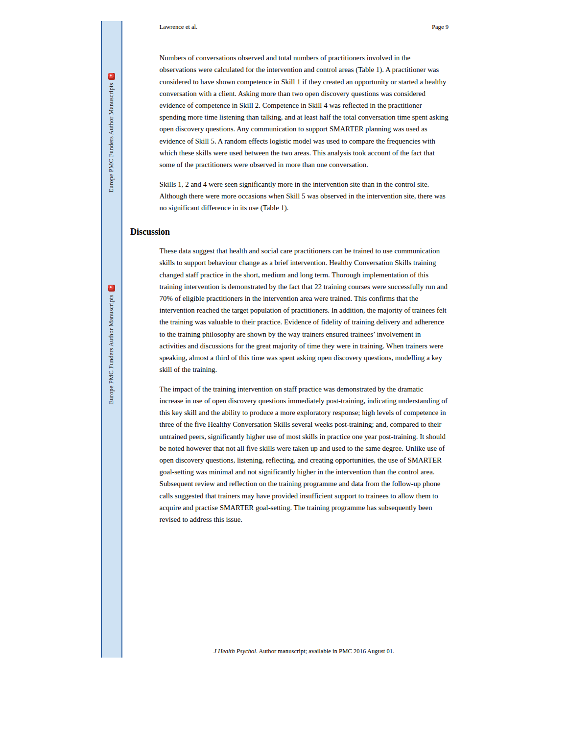Europe PMC Funders Author Manuscripts
Europe PMC Funders Author Manuscripts
Lawrence et al. Page 9
Numbers of conversations observed and total numbers of practitioners involved in the observations were calculated for the intervention and control areas (Table 1). A practitioner was considered to have shown competence in Skill 1 if they created an opportunity or started a healthy conversation with a client. Asking more than two open discovery questions was considered evidence of competence in Skill 2. Competence in Skill 4 was reflected in the practitioner spending more time listening than talking, and at least half the total conversation time spent asking open discovery questions. Any communication to support SMARTER planning was used as evidence of Skill 5. A random effects logistic model was used to compare the frequencies with which these skills were used between the two areas. This analysis took account of the fact that some of the practitioners were observed in more than one conversation.
Skills 1, 2 and 4 were seen significantly more in the intervention site than in the control site. Although there were more occasions when Skill 5 was observed in the intervention site, there was no significant difference in its use (Table 1).
Discussion
These data suggest that health and social care practitioners can be trained to use communication skills to support behaviour change as a brief intervention. Healthy Conversation Skills training changed staff practice in the short, medium and long term. Thorough implementation of this training intervention is demonstrated by the fact that 22 training courses were successfully run and 70% of eligible practitioners in the intervention area were trained. This confirms that the intervention reached the target population of practitioners. In addition, the majority of trainees felt the training was valuable to their practice. Evidence of fidelity of training delivery and adherence to the training philosophy are shown by the way trainers ensured trainees’ involvement in activities and discussions for the great majority of time they were in training. When trainers were speaking, almost a third of this time was spent asking open discovery questions, modelling a key skill of the training.
The impact of the training intervention on staff practice was demonstrated by the dramatic increase in use of open discovery questions immediately post-training, indicating understanding of this key skill and the ability to produce a more exploratory response; high levels of competence in three of the five Healthy Conversation Skills several weeks post-training; and, compared to their untrained peers, significantly higher use of most skills in practice one year post-training. It should be noted however that not all five skills were taken up and used to the same degree. Unlike use of open discovery questions, listening, reflecting, and creating opportunities, the use of SMARTER goal-setting was minimal and not significantly higher in the intervention than the control area. Subsequent review and reflection on the training programme and data from the follow-up phone calls suggested that trainers may have provided insufficient support to trainees to allow them to acquire and practise SMARTER goal-setting. The training programme has subsequently been revised to address this issue.
J Health Psychol. Author manuscript; available in PMC 2016 August 01.